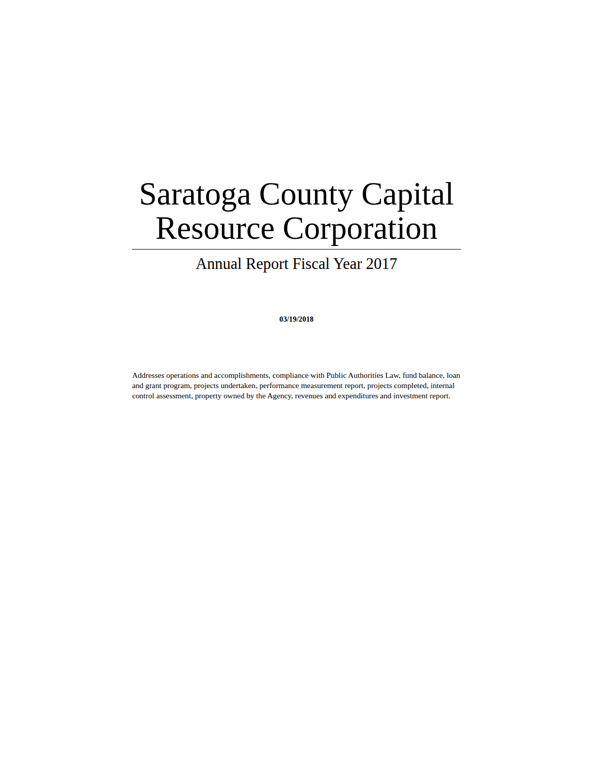Saratoga County Capital Resource Corporation
Annual Report Fiscal Year 2017
03/19/2018
Addresses operations and accomplishments, compliance with Public Authorities Law, fund balance, loan and grant program, projects undertaken, performance measurement report, projects completed, internal control assessment, property owned by the Agency, revenues and expenditures and investment report.